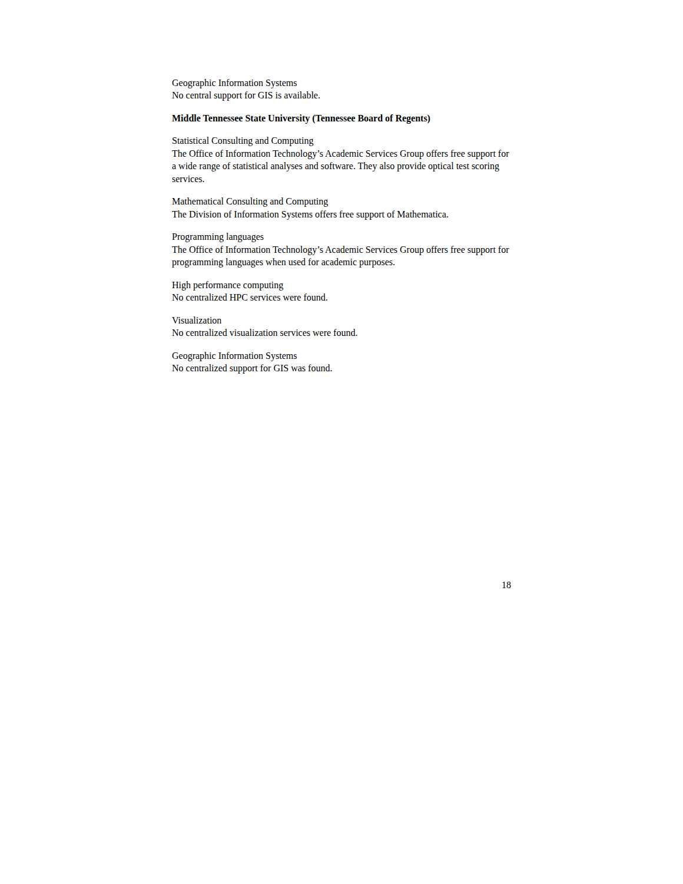Geographic Information Systems
No central support for GIS is available.
Middle Tennessee State University (Tennessee Board of Regents)
Statistical Consulting and Computing
The Office of Information Technology’s Academic Services Group offers free support for a wide range of statistical analyses and software. They also provide optical test scoring services.
Mathematical Consulting and Computing
The Division of Information Systems offers free support of Mathematica.
Programming languages
The Office of Information Technology’s Academic Services Group offers free support for programming languages when used for academic purposes.
High performance computing
No centralized HPC services were found.
Visualization
No centralized visualization services were found.
Geographic Information Systems
No centralized support for GIS was found.
18